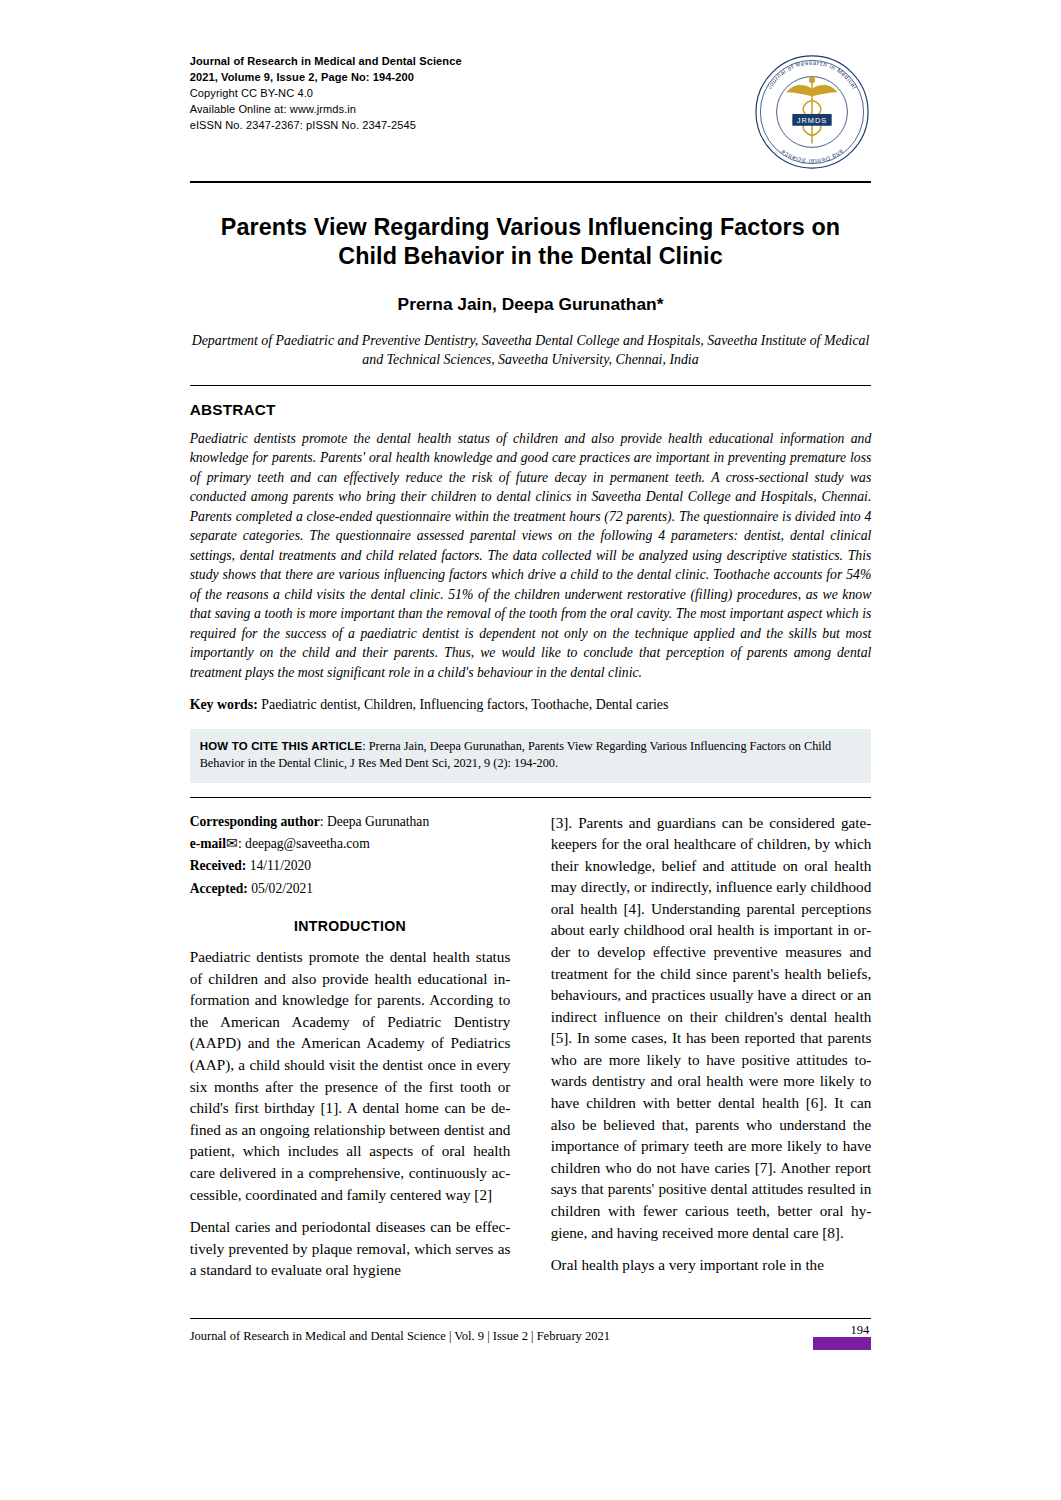Journal of Research in Medical and Dental Science
2021, Volume 9, Issue 2, Page No: 194-200
Copyright CC BY-NC 4.0
Available Online at: www.jrmds.in
eISSN No. 2347-2367: pISSN No. 2347-2545
Journal of Research in Medical and Dental Science JRMDS
Parents View Regarding Various Influencing Factors on Child Behavior in the Dental Clinic
Prerna Jain, Deepa Gurunathan*
Department of Paediatric and Preventive Dentistry, Saveetha Dental College and Hospitals, Saveetha Institute of Medical and Technical Sciences, Saveetha University, Chennai, India
ABSTRACT
Paediatric dentists promote the dental health status of children and also provide health educational information and knowledge for parents. Parents' oral health knowledge and good care practices are important in preventing premature loss of primary teeth and can effectively reduce the risk of future decay in permanent teeth. A cross-sectional study was conducted among parents who bring their children to dental clinics in Saveetha Dental College and Hospitals, Chennai. Parents completed a close-ended questionnaire within the treatment hours (72 parents). The questionnaire is divided into 4 separate categories. The questionnaire assessed parental views on the following 4 parameters: dentist, dental clinical settings, dental treatments and child related factors. The data collected will be analyzed using descriptive statistics. This study shows that there are various influencing factors which drive a child to the dental clinic. Toothache accounts for 54% of the reasons a child visits the dental clinic. 51% of the children underwent restorative (filling) procedures, as we know that saving a tooth is more important than the removal of the tooth from the oral cavity. The most important aspect which is required for the success of a paediatric dentist is dependent not only on the technique applied and the skills but most importantly on the child and their parents. Thus, we would like to conclude that perception of parents among dental treatment plays the most significant role in a child's behaviour in the dental clinic.
Key words: Paediatric dentist, Children, Influencing factors, Toothache, Dental caries
HOW TO CITE THIS ARTICLE: Prerna Jain, Deepa Gurunathan, Parents View Regarding Various Influencing Factors on Child Behavior in the Dental Clinic, J Res Med Dent Sci, 2021, 9 (2): 194-200.
Corresponding author: Deepa Gurunathan
e-mail✉: deepag@saveetha.com
Received: 14/11/2020
Accepted: 05/02/2021
INTRODUCTION
Paediatric dentists promote the dental health status of children and also provide health educational information and knowledge for parents. According to the American Academy of Pediatric Dentistry (AAPD) and the American Academy of Pediatrics (AAP), a child should visit the dentist once in every six months after the presence of the first tooth or child's first birthday [1]. A dental home can be defined as an ongoing relationship between dentist and patient, which includes all aspects of oral health care delivered in a comprehensive, continuously accessible, coordinated and family centered way [2]
Dental caries and periodontal diseases can be effectively prevented by plaque removal, which serves as a standard to evaluate oral hygiene
[3]. Parents and guardians can be considered gatekeepers for the oral healthcare of children, by which their knowledge, belief and attitude on oral health may directly, or indirectly, influence early childhood oral health [4]. Understanding parental perceptions about early childhood oral health is important in order to develop effective preventive measures and treatment for the child since parent's health beliefs, behaviours, and practices usually have a direct or an indirect influence on their children's dental health [5]. In some cases, It has been reported that parents who are more likely to have positive attitudes towards dentistry and oral health were more likely to have children with better dental health [6]. It can also be believed that, parents who understand the importance of primary teeth are more likely to have children who do not have caries [7]. Another report says that parents' positive dental attitudes resulted in children with fewer carious teeth, better oral hygiene, and having received more dental care [8].
Oral health plays a very important role in the
Journal of Research in Medical and Dental Science | Vol. 9 | Issue 2 | February 2021
194